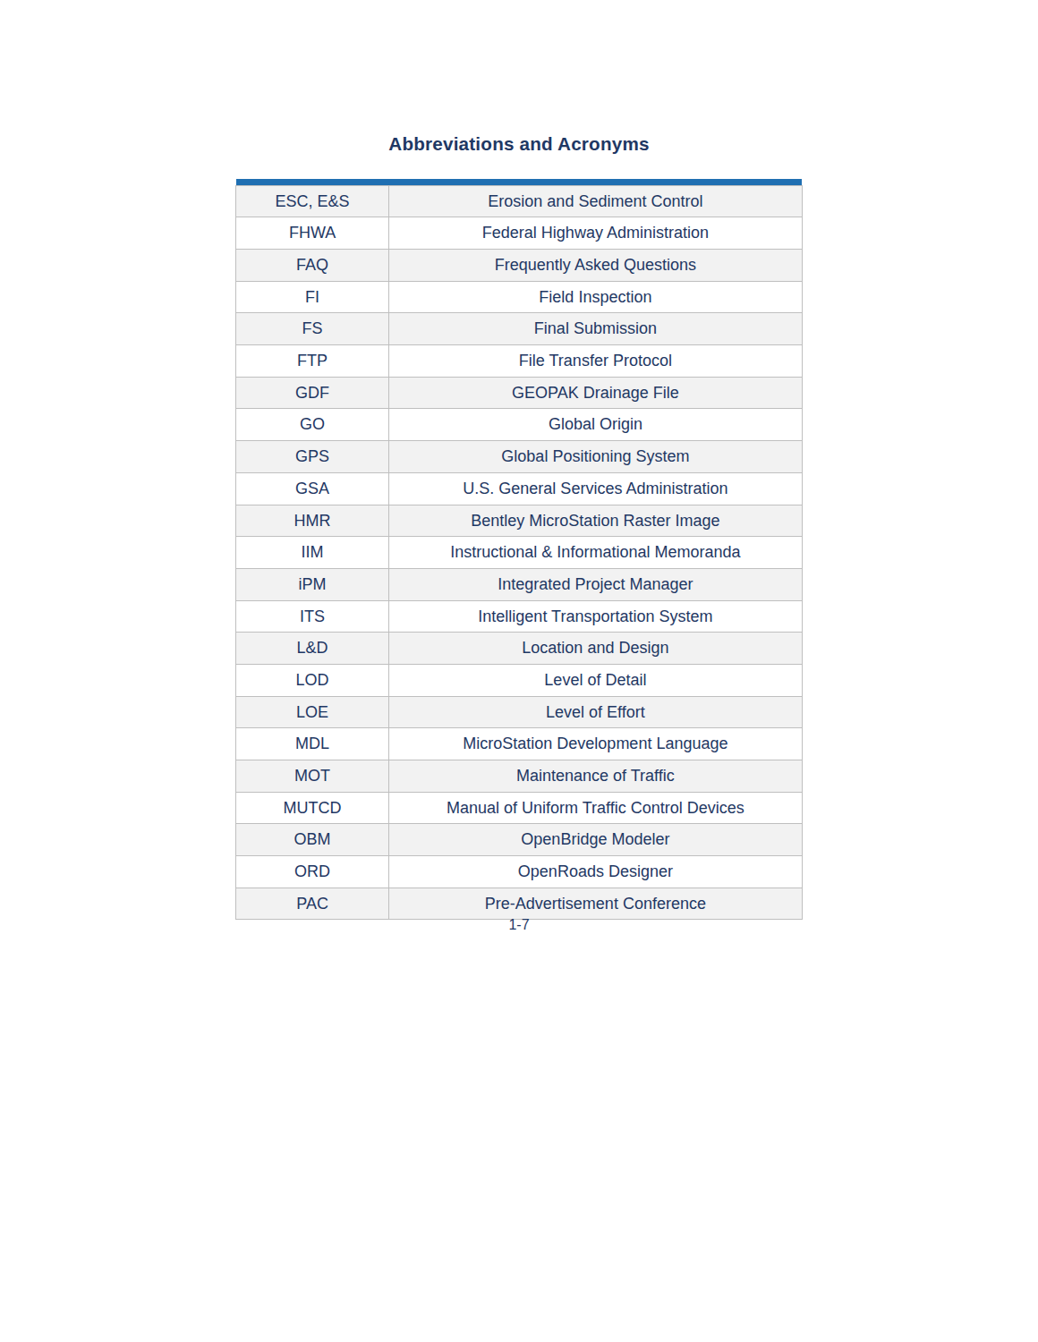Abbreviations and Acronyms
Abbreviations and Acronyms
| ESC, E&S | Erosion and Sediment Control |
| FHWA | Federal Highway Administration |
| FAQ | Frequently Asked Questions |
| FI | Field Inspection |
| FS | Final Submission |
| FTP | File Transfer Protocol |
| GDF | GEOPAK Drainage File |
| GO | Global Origin |
| GPS | Global Positioning System |
| GSA | U.S. General Services Administration |
| HMR | Bentley MicroStation Raster Image |
| IIM | Instructional & Informational Memoranda |
| iPM | Integrated Project Manager |
| ITS | Intelligent Transportation System |
| L&D | Location and Design |
| LOD | Level of Detail |
| LOE | Level of Effort |
| MDL | MicroStation Development Language |
| MOT | Maintenance of Traffic |
| MUTCD | Manual of Uniform Traffic Control Devices |
| OBM | OpenBridge Modeler |
| ORD | OpenRoads Designer |
| PAC | Pre-Advertisement Conference |
1-7